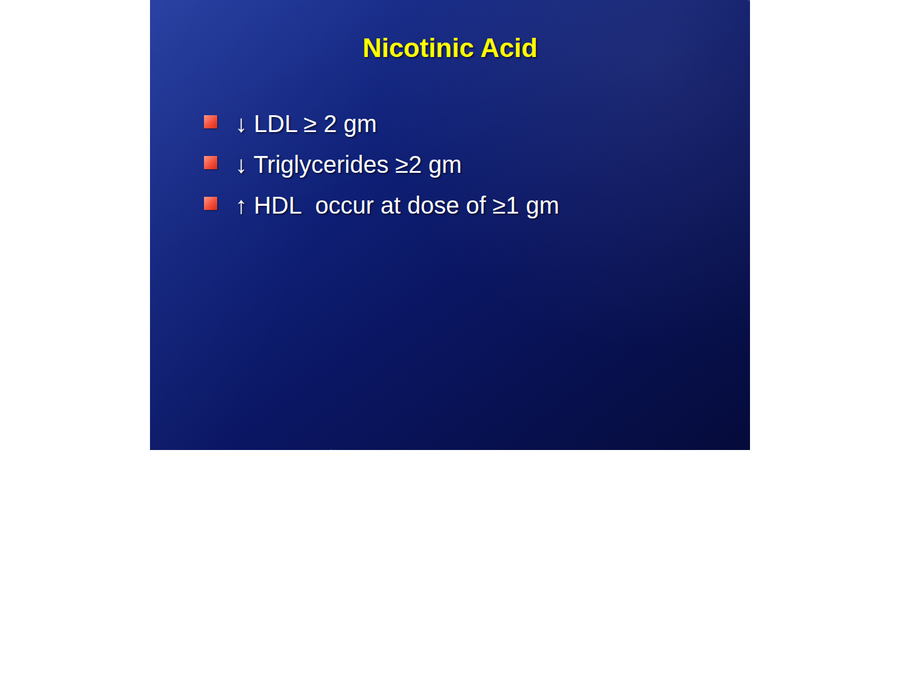Nicotinic Acid
↓ LDL ≥ 2 gm
↓ Triglycerides ≥2 gm
↑ HDL occur at dose of ≥1 gm